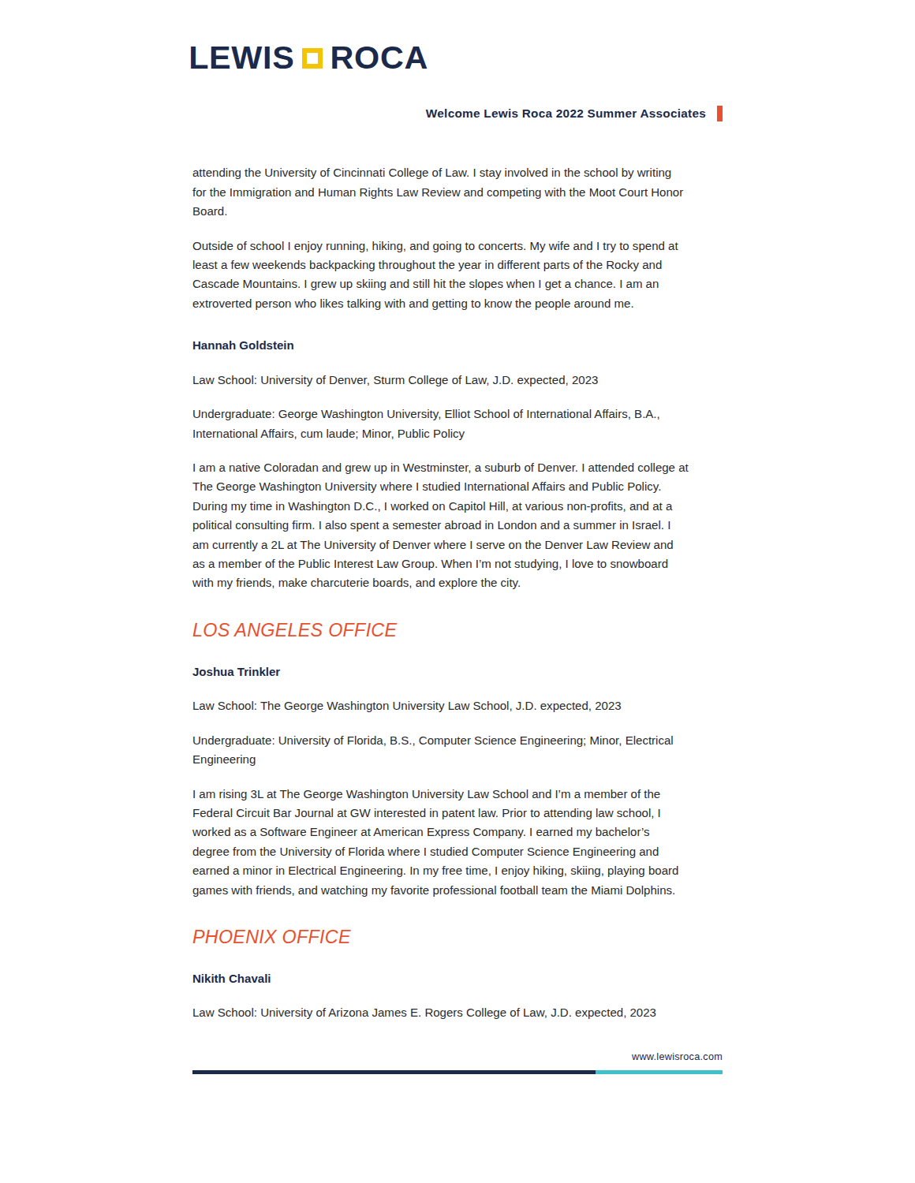LEWIS ROCA
Welcome Lewis Roca 2022 Summer Associates
attending the University of Cincinnati College of Law. I stay involved in the school by writing for the Immigration and Human Rights Law Review and competing with the Moot Court Honor Board.
Outside of school I enjoy running, hiking, and going to concerts. My wife and I try to spend at least a few weekends backpacking throughout the year in different parts of the Rocky and Cascade Mountains. I grew up skiing and still hit the slopes when I get a chance. I am an extroverted person who likes talking with and getting to know the people around me.
Hannah Goldstein
Law School: University of Denver, Sturm College of Law, J.D. expected, 2023
Undergraduate: George Washington University, Elliot School of International Affairs, B.A., International Affairs, cum laude; Minor, Public Policy
I am a native Coloradan and grew up in Westminster, a suburb of Denver. I attended college at The George Washington University where I studied International Affairs and Public Policy. During my time in Washington D.C., I worked on Capitol Hill, at various non-profits, and at a political consulting firm. I also spent a semester abroad in London and a summer in Israel. I am currently a 2L at The University of Denver where I serve on the Denver Law Review and as a member of the Public Interest Law Group. When I’m not studying, I love to snowboard with my friends, make charcuterie boards, and explore the city.
LOS ANGELES OFFICE
Joshua Trinkler
Law School: The George Washington University Law School, J.D. expected, 2023
Undergraduate: University of Florida, B.S., Computer Science Engineering; Minor, Electrical Engineering
I am rising 3L at The George Washington University Law School and I’m a member of the Federal Circuit Bar Journal at GW interested in patent law. Prior to attending law school, I worked as a Software Engineer at American Express Company. I earned my bachelor’s degree from the University of Florida where I studied Computer Science Engineering and earned a minor in Electrical Engineering. In my free time, I enjoy hiking, skiing, playing board games with friends, and watching my favorite professional football team the Miami Dolphins.
PHOENIX OFFICE
Nikith Chavali
Law School: University of Arizona James E. Rogers College of Law, J.D. expected, 2023
www.lewisroca.com